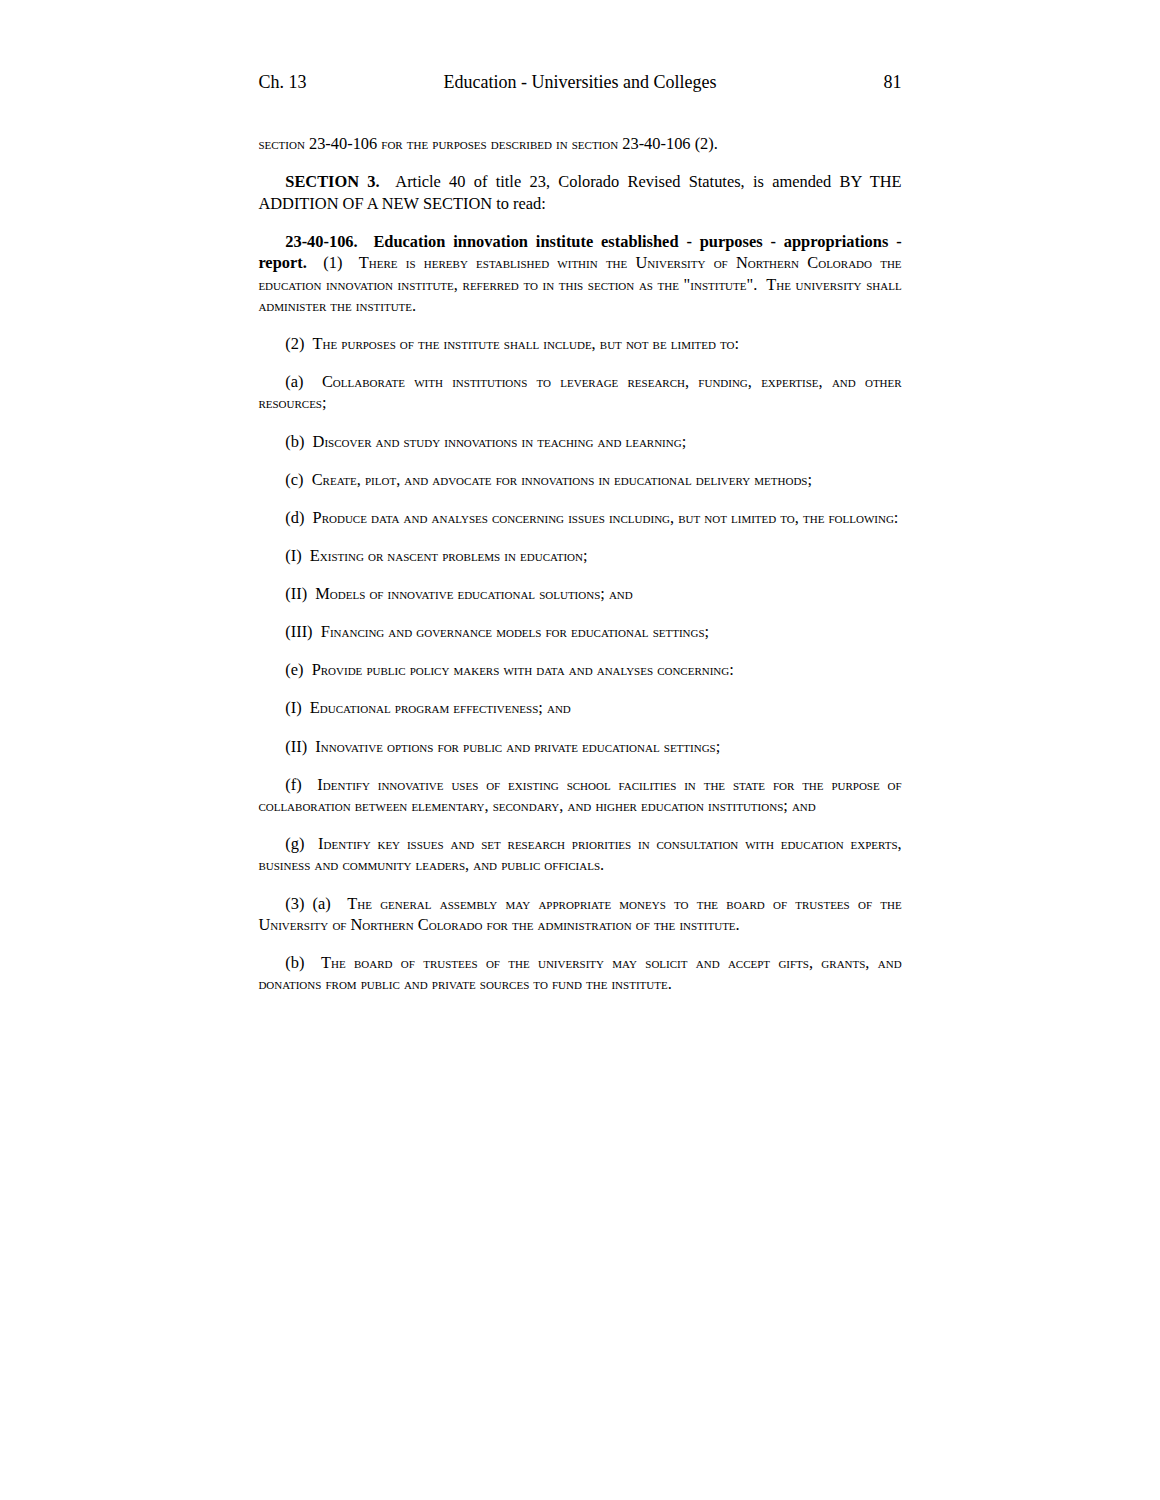Ch. 13
Education - Universities and Colleges
81
section 23-40-106 for the purposes described in section 23-40-106 (2).
SECTION 3. Article 40 of title 23, Colorado Revised Statutes, is amended BY THE ADDITION OF A NEW SECTION to read:
23-40-106. Education innovation institute established - purposes - appropriations - report. (1) There is hereby established within the University of Northern Colorado the education innovation institute, referred to in this section as the "institute". The university shall administer the institute.
(2) The purposes of the institute shall include, but not be limited to:
(a) Collaborate with institutions to leverage research, funding, expertise, and other resources;
(b) Discover and study innovations in teaching and learning;
(c) Create, pilot, and advocate for innovations in educational delivery methods;
(d) Produce data and analyses concerning issues including, but not limited to, the following:
(I) Existing or nascent problems in education;
(II) Models of innovative educational solutions; and
(III) Financing and governance models for educational settings;
(e) Provide public policy makers with data and analyses concerning:
(I) Educational program effectiveness; and
(II) Innovative options for public and private educational settings;
(f) Identify innovative uses of existing school facilities in the state for the purpose of collaboration between elementary, secondary, and higher education institutions; and
(g) Identify key issues and set research priorities in consultation with education experts, business and community leaders, and public officials.
(3) (a) The general assembly may appropriate moneys to the board of trustees of the University of Northern Colorado for the administration of the institute.
(b) The board of trustees of the university may solicit and accept gifts, grants, and donations from public and private sources to fund the institute.